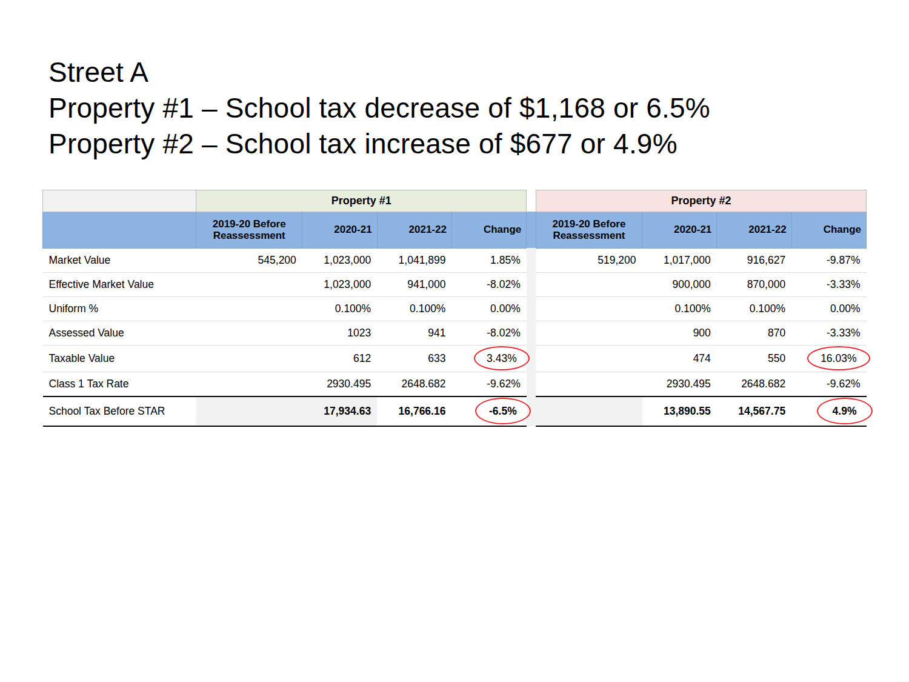Street A Property #1 – School tax decrease of $1,168 or 6.5% Property #2 – School tax increase of $677 or 4.9%
| | Property #1 | | Property #2 |
| --- | --- | --- | --- |
| | 2019-20 Before Reassessment | 2020-21 | 2021-22 | Change | | 2019-20 Before Reassessment | 2020-21 | 2021-22 | Change |
| Market Value | 545,200 | 1,023,000 | 1,041,899 | 1.85% | | 519,200 | 1,017,000 | 916,627 | -9.87% |
| Effective Market Value | | 1,023,000 | 941,000 | -8.02% | | | 900,000 | 870,000 | -3.33% |
| Uniform % | | 0.100% | 0.100% | 0.00% | | | 0.100% | 0.100% | 0.00% |
| Assessed Value | | 1023 | 941 | -8.02% | | | 900 | 870 | -3.33% |
| Taxable Value | | 612 | 633 | 3.43% | | | 474 | 550 | 16.03% |
| Class 1 Tax Rate | | 2930.495 | 2648.682 | -9.62% | | | 2930.495 | 2648.682 | -9.62% |
| School Tax Before STAR | | 17,934.63 | 16,766.16 | -6.5% | | | 13,890.55 | 14,567.75 | 4.9% |